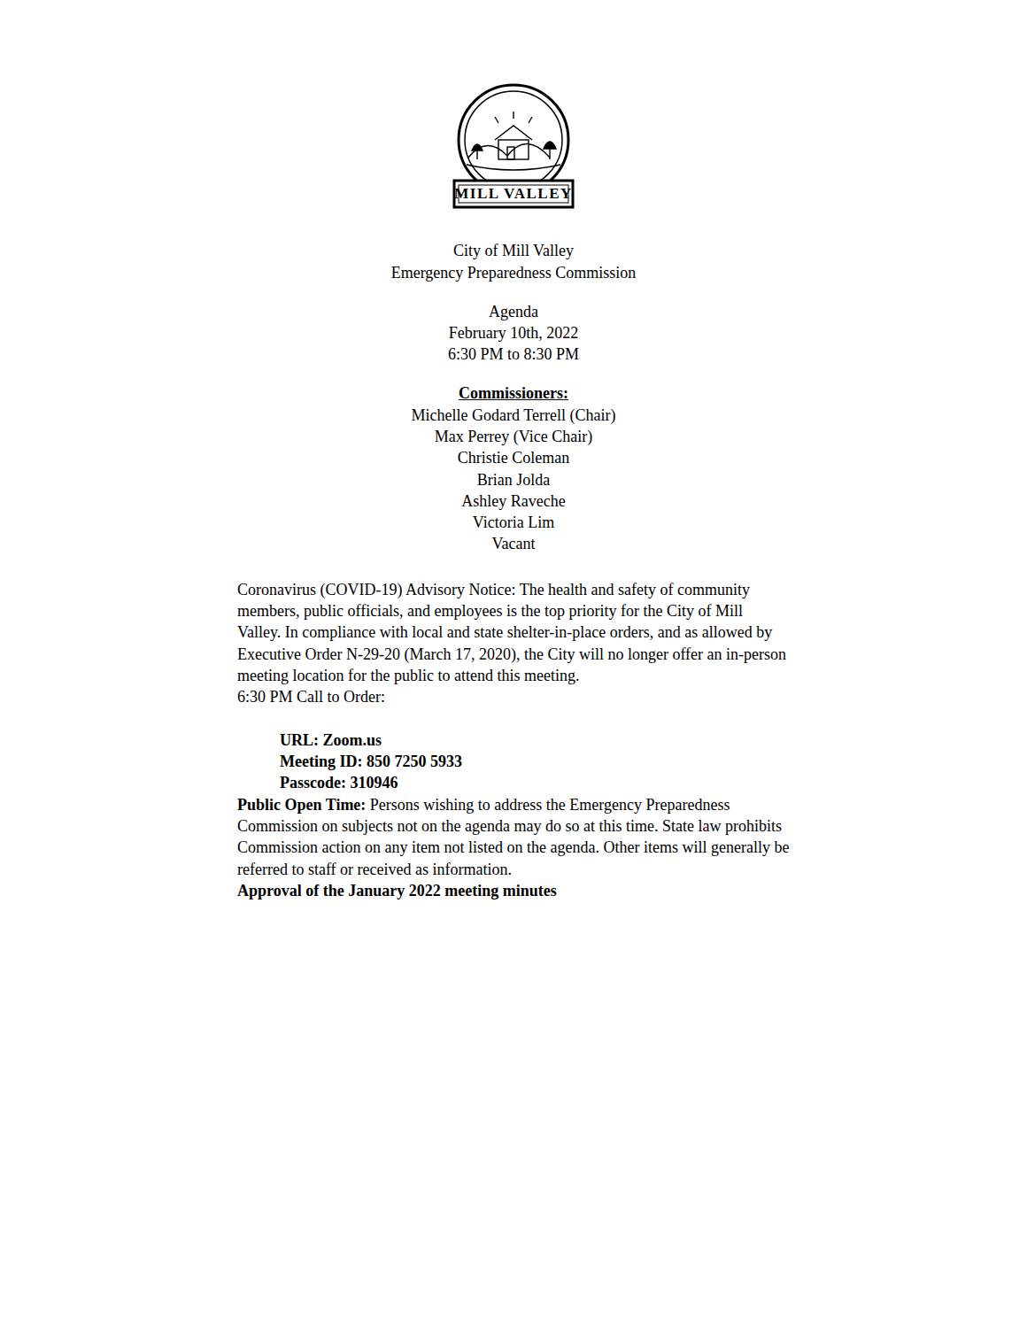MILL VALLEY
City of Mill Valley
Emergency Preparedness Commission
Agenda
February 10th, 2022
6:30 PM to 8:30 PM
Commissioners:
Michelle Godard Terrell (Chair)
Max Perrey (Vice Chair)
Christie Coleman
Brian Jolda
Ashley Raveche
Victoria Lim
Vacant
Coronavirus (COVID-19) Advisory Notice: The health and safety of community members, public officials, and employees is the top priority for the City of Mill Valley. In compliance with local and state shelter-in-place orders, and as allowed by Executive Order N-29-20 (March 17, 2020), the City will no longer offer an in-person meeting location for the public to attend this meeting.
6:30 PM Call to Order:
URL: Zoom.us
Meeting ID: 850 7250 5933
Passcode: 310946
Public Open Time: Persons wishing to address the Emergency Preparedness Commission on subjects not on the agenda may do so at this time. State law prohibits Commission action on any item not listed on the agenda. Other items will generally be referred to staff or received as information.
Approval of the January 2022 meeting minutes